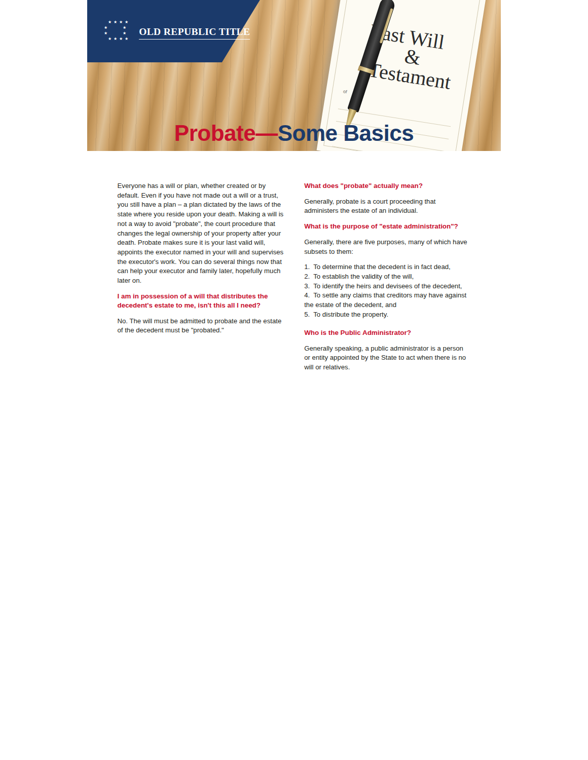★ ★ ★ ★ ★ ★ ★ ★ ★ ★ ★ ★
OLD REPUBLIC TITLE
Last Will & Testament
of
Probate—Some Basics
Everyone has a will or plan, whether created or by default. Even if you have not made out a will or a trust, you still have a plan – a plan dictated by the laws of the state where you reside upon your death. Making a will is not a way to avoid "probate", the court procedure that changes the legal ownership of your property after your death. Probate makes sure it is your last valid will, appoints the executor named in your will and supervises the executor's work. You can do several things now that can help your executor and family later, hopefully much later on.
I am in possession of a will that distributes the decedent's estate to me, isn't this all I need?
No. The will must be admitted to probate and the estate of the decedent must be "probated."
What does "probate" actually mean?
Generally, probate is a court proceeding that administers the estate of an individual.
What is the purpose of "estate administration"?
Generally, there are five purposes, many of which have subsets to them:
1. To determine that the decedent is in fact dead,
2. To establish the validity of the will,
3. To identify the heirs and devisees of the decedent,
4. To settle any claims that creditors may have against the estate of the decedent, and
5. To distribute the property.
Who is the Public Administrator?
Generally speaking, a public administrator is a person or entity appointed by the State to act when there is no will or relatives.